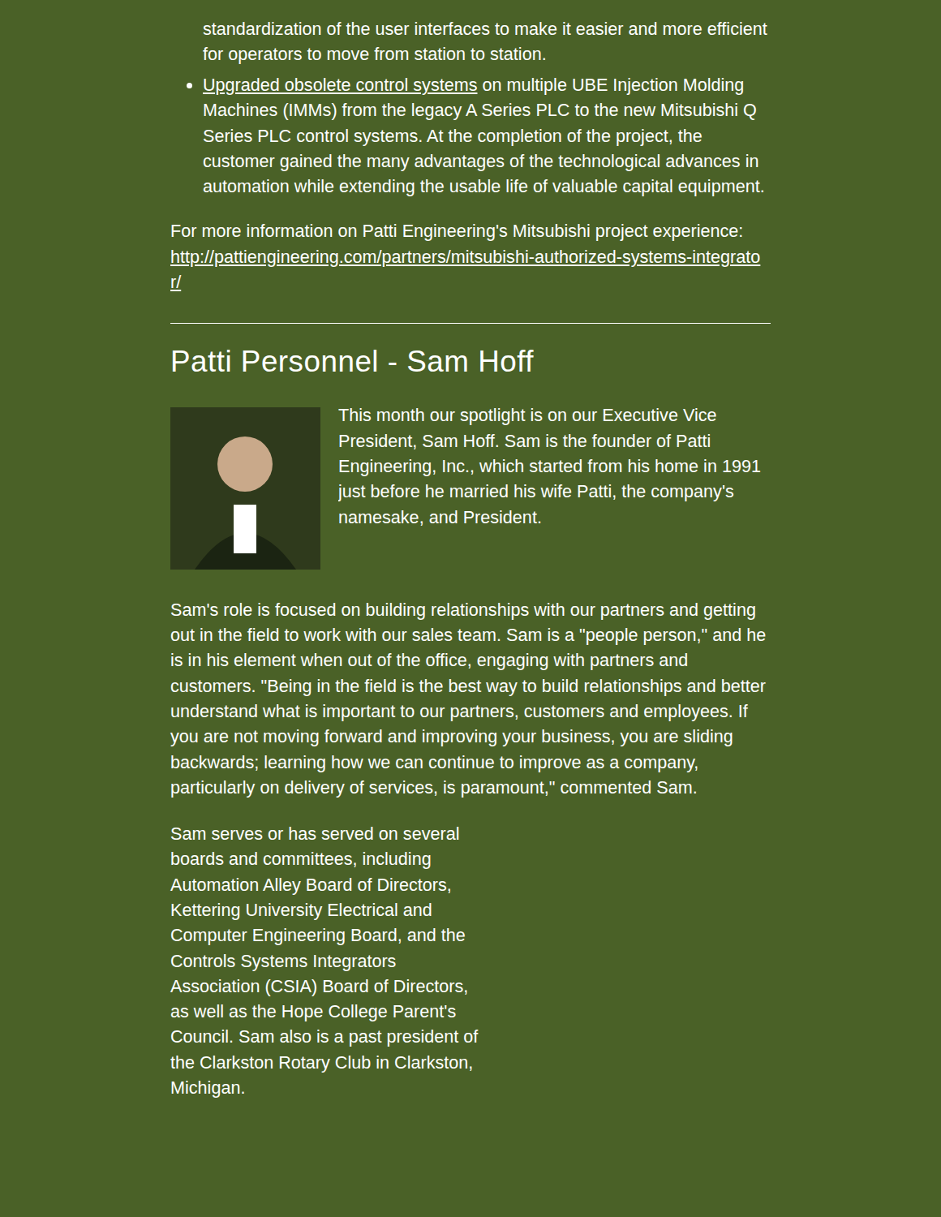standardization of the user interfaces to make it easier and more efficient for operators to move from station to station.
Upgraded obsolete control systems on multiple UBE Injection Molding Machines (IMMs) from the legacy A Series PLC to the new Mitsubishi Q Series PLC control systems. At the completion of the project, the customer gained the many advantages of the technological advances in automation while extending the usable life of valuable capital equipment.
For more information on Patti Engineering's Mitsubishi project experience:
http://pattiengineering.com/partners/mitsubishi-authorized-systems-integrator/
Patti Personnel - Sam Hoff
This month our spotlight is on our Executive Vice President, Sam Hoff. Sam is the founder of Patti Engineering, Inc., which started from his home in 1991 just before he married his wife Patti, the company's namesake, and President.
Sam's role is focused on building relationships with our partners and getting out in the field to work with our sales team. Sam is a "people person," and he is in his element when out of the office, engaging with partners and customers. "Being in the field is the best way to build relationships and better understand what is important to our partners, customers and employees. If you are not moving forward and improving your business, you are sliding backwards; learning how we can continue to improve as a company, particularly on delivery of services, is paramount," commented Sam.
Sam serves or has served on several boards and committees, including Automation Alley Board of Directors, Kettering University Electrical and Computer Engineering Board, and the Controls Systems Integrators Association (CSIA) Board of Directors, as well as the Hope College Parent's Council. Sam also is a past president of the Clarkston Rotary Club in Clarkston, Michigan.